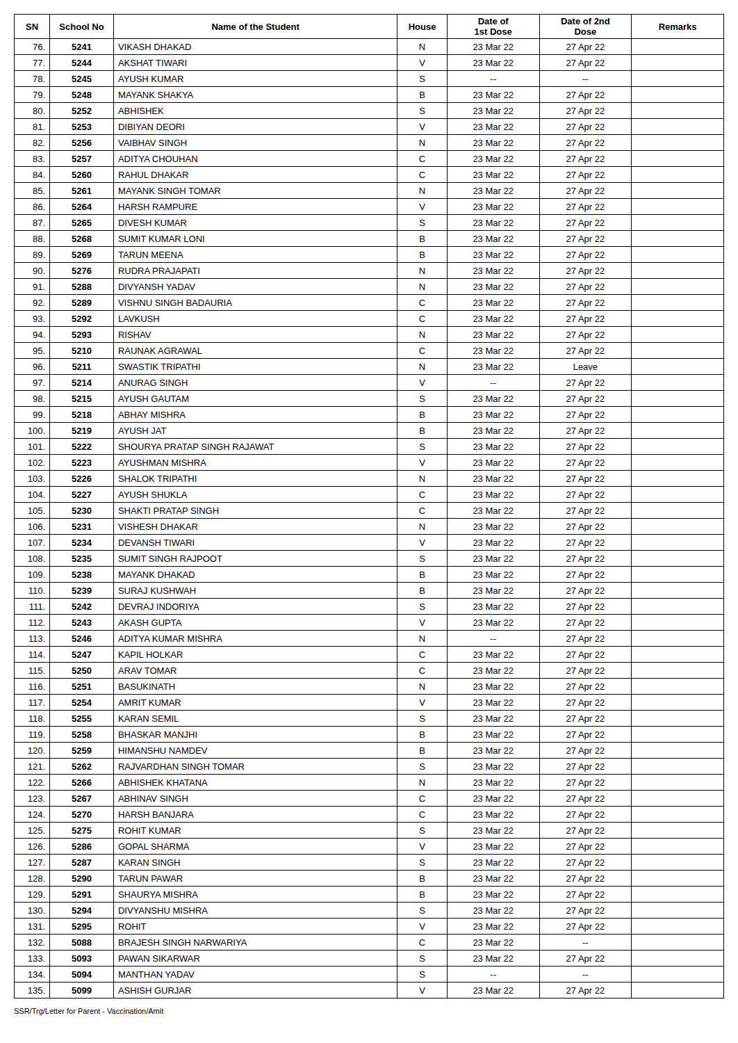| SN | School No | Name of the Student | House | Date of 1st Dose | Date of 2nd Dose | Remarks |
| --- | --- | --- | --- | --- | --- | --- |
| 76. | 5241 | VIKASH DHAKAD | N | 23 Mar 22 | 27 Apr 22 | |
| 77. | 5244 | AKSHAT TIWARI | V | 23 Mar 22 | 27 Apr 22 | |
| 78. | 5245 | AYUSH KUMAR | S | -- | -- | |
| 79. | 5248 | MAYANK SHAKYA | B | 23 Mar 22 | 27 Apr 22 | |
| 80. | 5252 | ABHISHEK | S | 23 Mar 22 | 27 Apr 22 | |
| 81. | 5253 | DIBIYAN DEORI | V | 23 Mar 22 | 27 Apr 22 | |
| 82. | 5256 | VAIBHAV SINGH | N | 23 Mar 22 | 27 Apr 22 | |
| 83. | 5257 | ADITYA CHOUHAN | C | 23 Mar 22 | 27 Apr 22 | |
| 84. | 5260 | RAHUL DHAKAR | C | 23 Mar 22 | 27 Apr 22 | |
| 85. | 5261 | MAYANK SINGH TOMAR | N | 23 Mar 22 | 27 Apr 22 | |
| 86. | 5264 | HARSH RAMPURE | V | 23 Mar 22 | 27 Apr 22 | |
| 87. | 5265 | DIVESH KUMAR | S | 23 Mar 22 | 27 Apr 22 | |
| 88. | 5268 | SUMIT KUMAR LONI | B | 23 Mar 22 | 27 Apr 22 | |
| 89. | 5269 | TARUN MEENA | B | 23 Mar 22 | 27 Apr 22 | |
| 90. | 5276 | RUDRA PRAJAPATI | N | 23 Mar 22 | 27 Apr 22 | |
| 91. | 5288 | DIVYANSH YADAV | N | 23 Mar 22 | 27 Apr 22 | |
| 92. | 5289 | VISHNU SINGH BADAURIA | C | 23 Mar 22 | 27 Apr 22 | |
| 93. | 5292 | LAVKUSH | C | 23 Mar 22 | 27 Apr 22 | |
| 94. | 5293 | RISHAV | N | 23 Mar 22 | 27 Apr 22 | |
| 95. | 5210 | RAUNAK AGRAWAL | C | 23 Mar 22 | 27 Apr 22 | |
| 96. | 5211 | SWASTIK TRIPATHI | N | 23 Mar 22 | Leave | |
| 97. | 5214 | ANURAG SINGH | V | -- | 27 Apr 22 | |
| 98. | 5215 | AYUSH GAUTAM | S | 23 Mar 22 | 27 Apr 22 | |
| 99. | 5218 | ABHAY MISHRA | B | 23 Mar 22 | 27 Apr 22 | |
| 100. | 5219 | AYUSH JAT | B | 23 Mar 22 | 27 Apr 22 | |
| 101. | 5222 | SHOURYA PRATAP SINGH RAJAWAT | S | 23 Mar 22 | 27 Apr 22 | |
| 102. | 5223 | AYUSHMAN MISHRA | V | 23 Mar 22 | 27 Apr 22 | |
| 103. | 5226 | SHALOK TRIPATHI | N | 23 Mar 22 | 27 Apr 22 | |
| 104. | 5227 | AYUSH SHUKLA | C | 23 Mar 22 | 27 Apr 22 | |
| 105. | 5230 | SHAKTI PRATAP SINGH | C | 23 Mar 22 | 27 Apr 22 | |
| 106. | 5231 | VISHESH DHAKAR | N | 23 Mar 22 | 27 Apr 22 | |
| 107. | 5234 | DEVANSH TIWARI | V | 23 Mar 22 | 27 Apr 22 | |
| 108. | 5235 | SUMIT SINGH RAJPOOT | S | 23 Mar 22 | 27 Apr 22 | |
| 109. | 5238 | MAYANK DHAKAD | B | 23 Mar 22 | 27 Apr 22 | |
| 110. | 5239 | SURAJ KUSHWAH | B | 23 Mar 22 | 27 Apr 22 | |
| 111. | 5242 | DEVRAJ INDORIYA | S | 23 Mar 22 | 27 Apr 22 | |
| 112. | 5243 | AKASH GUPTA | V | 23 Mar 22 | 27 Apr 22 | |
| 113. | 5246 | ADITYA KUMAR MISHRA | N | -- | 27 Apr 22 | |
| 114. | 5247 | KAPIL HOLKAR | C | 23 Mar 22 | 27 Apr 22 | |
| 115. | 5250 | ARAV TOMAR | C | 23 Mar 22 | 27 Apr 22 | |
| 116. | 5251 | BASUKINATH | N | 23 Mar 22 | 27 Apr 22 | |
| 117. | 5254 | AMRIT KUMAR | V | 23 Mar 22 | 27 Apr 22 | |
| 118. | 5255 | KARAN SEMIL | S | 23 Mar 22 | 27 Apr 22 | |
| 119. | 5258 | BHASKAR MANJHI | B | 23 Mar 22 | 27 Apr 22 | |
| 120. | 5259 | HIMANSHU NAMDEV | B | 23 Mar 22 | 27 Apr 22 | |
| 121. | 5262 | RAJVARDHAN SINGH TOMAR | S | 23 Mar 22 | 27 Apr 22 | |
| 122. | 5266 | ABHISHEK KHATANA | N | 23 Mar 22 | 27 Apr 22 | |
| 123. | 5267 | ABHINAV SINGH | C | 23 Mar 22 | 27 Apr 22 | |
| 124. | 5270 | HARSH BANJARA | C | 23 Mar 22 | 27 Apr 22 | |
| 125. | 5275 | ROHIT KUMAR | S | 23 Mar 22 | 27 Apr 22 | |
| 126. | 5286 | GOPAL SHARMA | V | 23 Mar 22 | 27 Apr 22 | |
| 127. | 5287 | KARAN SINGH | S | 23 Mar 22 | 27 Apr 22 | |
| 128. | 5290 | TARUN PAWAR | B | 23 Mar 22 | 27 Apr 22 | |
| 129. | 5291 | SHAURYA MISHRA | B | 23 Mar 22 | 27 Apr 22 | |
| 130. | 5294 | DIVYANSHU MISHRA | S | 23 Mar 22 | 27 Apr 22 | |
| 131. | 5295 | ROHIT | V | 23 Mar 22 | 27 Apr 22 | |
| 132. | 5088 | BRAJESH SINGH NARWARIYA | C | 23 Mar 22 | -- | |
| 133. | 5093 | PAWAN SIKARWAR | S | 23 Mar 22 | 27 Apr 22 | |
| 134. | 5094 | MANTHAN YADAV | S | -- | -- | |
| 135. | 5099 | ASHISH GURJAR | V | 23 Mar 22 | 27 Apr 22 | |
SSR/Trg/Letter for Parent - Vaccination/Amit